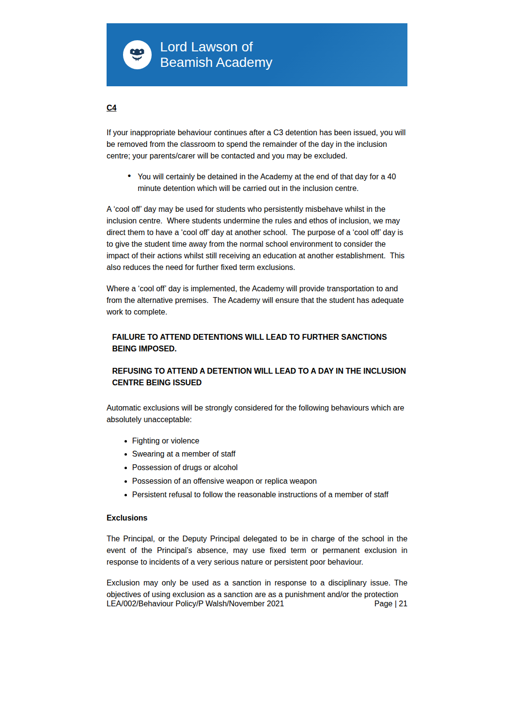Lord Lawson of
Beamish Academy
C4
If your inappropriate behaviour continues after a C3 detention has been issued, you will be removed from the classroom to spend the remainder of the day in the inclusion centre; your parents/carer will be contacted and you may be excluded.
You will certainly be detained in the Academy at the end of that day for a 40 minute detention which will be carried out in the inclusion centre.
A ‘cool off’ day may be used for students who persistently misbehave whilst in the inclusion centre. Where students undermine the rules and ethos of inclusion, we may direct them to have a ‘cool off’ day at another school. The purpose of a ‘cool off’ day is to give the student time away from the normal school environment to consider the impact of their actions whilst still receiving an education at another establishment. This also reduces the need for further fixed term exclusions.
Where a ‘cool off’ day is implemented, the Academy will provide transportation to and from the alternative premises. The Academy will ensure that the student has adequate work to complete.
FAILURE TO ATTEND DETENTIONS WILL LEAD TO FURTHER SANCTIONS BEING IMPOSED.
REFUSING TO ATTEND A DETENTION WILL LEAD TO A DAY IN THE INCLUSION CENTRE BEING ISSUED
Automatic exclusions will be strongly considered for the following behaviours which are absolutely unacceptable:
Fighting or violence
Swearing at a member of staff
Possession of drugs or alcohol
Possession of an offensive weapon or replica weapon
Persistent refusal to follow the reasonable instructions of a member of staff
Exclusions
The Principal, or the Deputy Principal delegated to be in charge of the school in the event of the Principal’s absence, may use fixed term or permanent exclusion in response to incidents of a very serious nature or persistent poor behaviour.
Exclusion may only be used as a sanction in response to a disciplinary issue. The objectives of using exclusion as a sanction are as a punishment and/or the protection
LEA/002/Behaviour Policy/P Walsh/November 2021 Page | 21